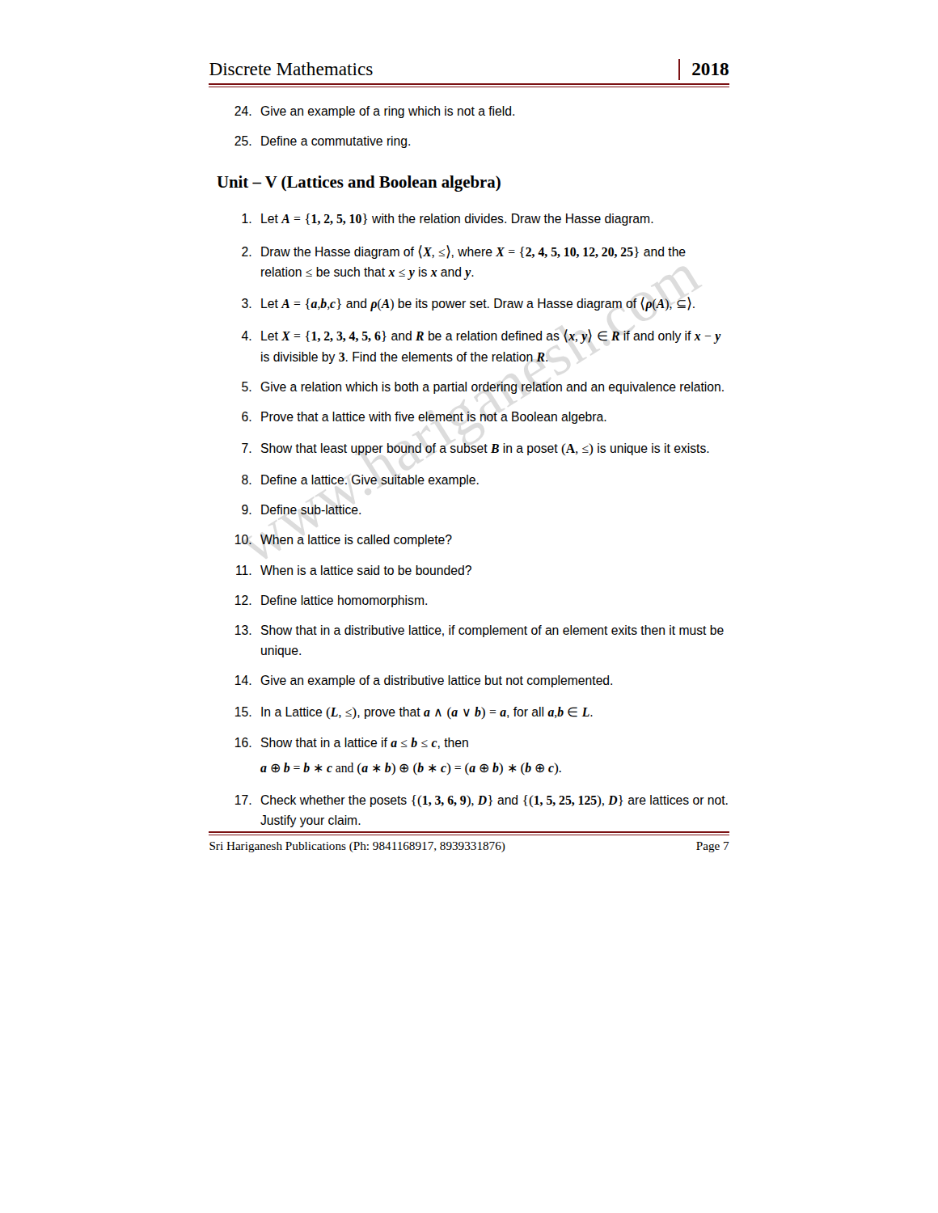Discrete Mathematics 2018
www.hariganesh.com
Give an example of a ring which is not a field.
Define a commutative ring.
Unit – V (Lattices and Boolean algebra)
Let A = {1, 2, 5, 10} with the relation divides. Draw the Hasse diagram.
Draw the Hasse diagram of ⟨X, ≤⟩, where X = {2, 4, 5, 10, 12, 20, 25} and the relation ≤ be such that x ≤ y is x and y.
Let A = {a, b, c} and ρ(A) be its power set. Draw a Hasse diagram of ⟨ρ(A), ⊆⟩.
Let X = {1, 2, 3, 4, 5, 6} and R be a relation defined as ⟨x, y⟩ ∈ R if and only if x − y is divisible by 3. Find the elements of the relation R.
Give a relation which is both a partial ordering relation and an equivalence relation.
Prove that a lattice with five element is not a Boolean algebra.
Show that least upper bound of a subset B in a poset (A, ≤) is unique is it exists.
Define a lattice. Give suitable example.
Define sub-lattice.
When a lattice is called complete?
When is a lattice said to be bounded?
Define lattice homomorphism.
Show that in a distributive lattice, if complement of an element exits then it must be unique.
Give an example of a distributive lattice but not complemented.
In a Lattice (L, ≤), prove that a ∧ (a ∨ b) = a, for all a, b ∈ L.
Show that in a lattice if a ≤ b ≤ c, then a ⊕ b = b ∗ c and (a ∗ b) ⊕ (b ∗ c) = (a ⊕ b) ∗ (b ⊕ c).
Check whether the posets {(1, 3, 6, 9), D} and {(1, 5, 25, 125), D} are lattices or not. Justify your claim.
Sri Hariganesh Publications (Ph: 9841168917, 8939331876) Page 7